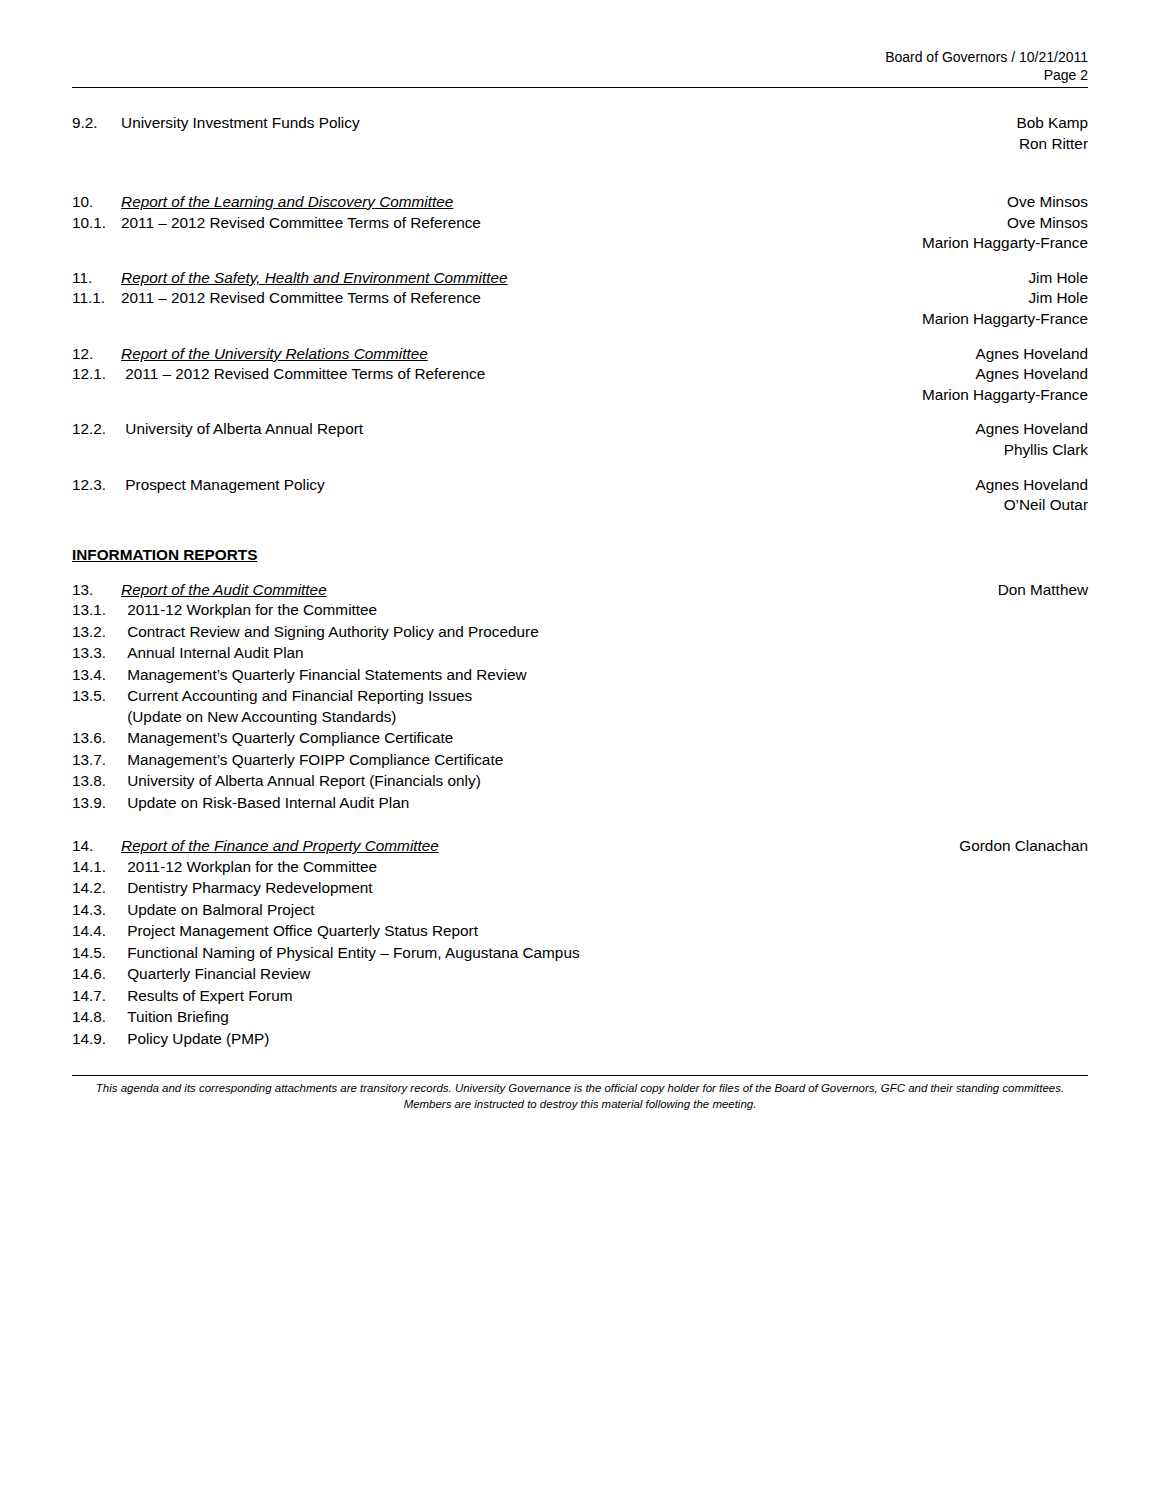Board of Governors / 10/21/2011
Page 2
| 9.2. | University Investment Funds Policy | Bob Kamp Ron Ritter |
| 10. | Report of the Learning and Discovery Committee | Ove Minsos |
| 10.1. | 2011 – 2012 Revised Committee Terms of Reference | Ove Minsos Marion Haggarty-France |
| 11. | Report of the Safety, Health and Environment Committee | Jim Hole |
| 11.1. | 2011 – 2012 Revised Committee Terms of Reference | Jim Hole Marion Haggarty-France |
| 12. | Report of the University Relations Committee | Agnes Hoveland |
| 12.1. | 2011 – 2012 Revised Committee Terms of Reference | Agnes Hoveland Marion Haggarty-France |
| 12.2. | University of Alberta Annual Report | Agnes Hoveland Phyllis Clark |
| 12.3. | Prospect Management Policy | Agnes Hoveland O’Neil Outar |
INFORMATION REPORTS
| 13. | Report of the Audit Committee | Don Matthew |
13.1. 2011-12 Workplan for the Committee
13.2. Contract Review and Signing Authority Policy and Procedure
13.3. Annual Internal Audit Plan
13.4. Management’s Quarterly Financial Statements and Review
13.5. Current Accounting and Financial Reporting Issues
(Update on New Accounting Standards)
13.6. Management’s Quarterly Compliance Certificate
13.7. Management’s Quarterly FOIPP Compliance Certificate
13.8. University of Alberta Annual Report (Financials only)
13.9. Update on Risk-Based Internal Audit Plan
| 14. | Report of the Finance and Property Committee | Gordon Clanachan |
14.1. 2011-12 Workplan for the Committee
14.2. Dentistry Pharmacy Redevelopment
14.3. Update on Balmoral Project
14.4. Project Management Office Quarterly Status Report
14.5. Functional Naming of Physical Entity – Forum, Augustana Campus
14.6. Quarterly Financial Review
14.7. Results of Expert Forum
14.8. Tuition Briefing
14.9. Policy Update (PMP)
This agenda and its corresponding attachments are transitory records. University Governance is the official copy holder for files of the Board of Governors, GFC and their standing committees. Members are instructed to destroy this material following the meeting.